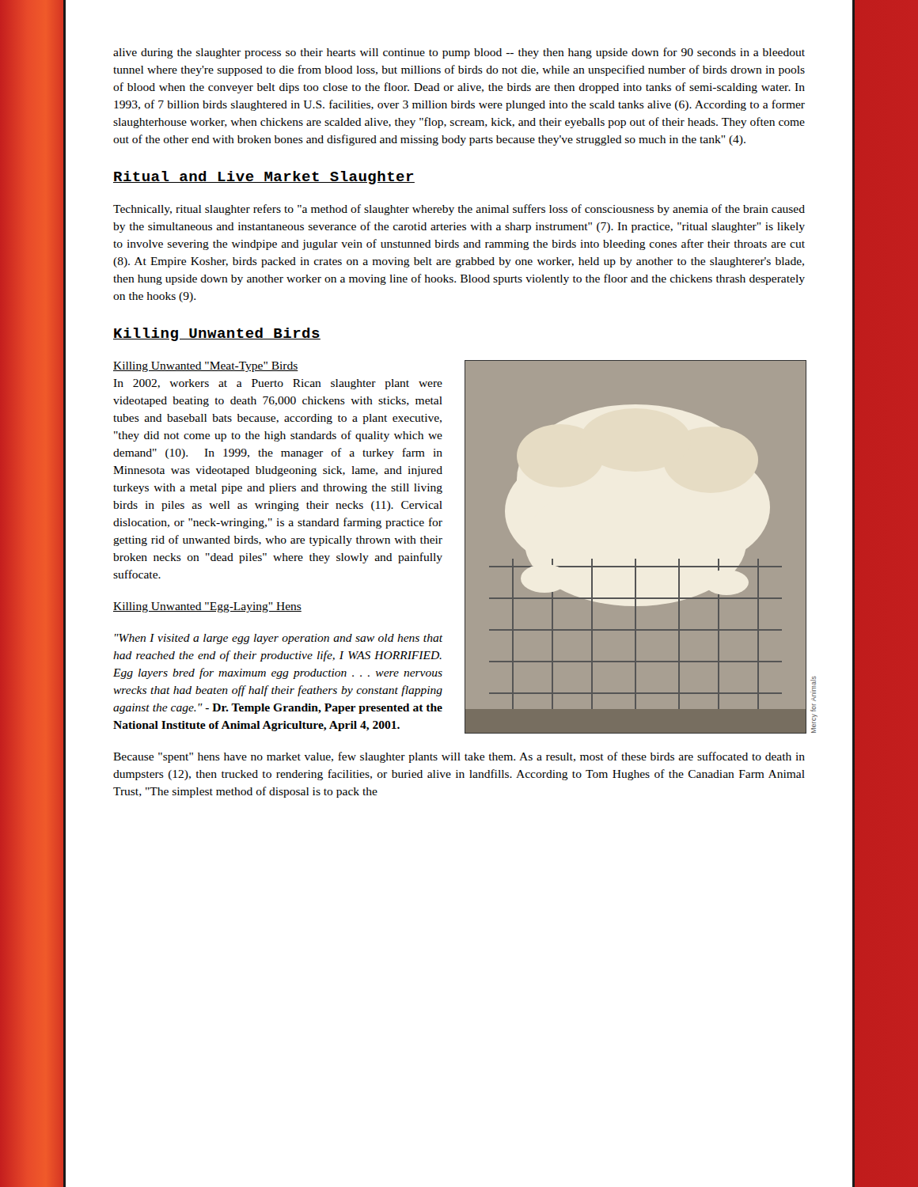alive during the slaughter process so their hearts will continue to pump blood -- they then hang upside down for 90 seconds in a bleedout tunnel where they're supposed to die from blood loss, but millions of birds do not die, while an unspecified number of birds drown in pools of blood when the conveyer belt dips too close to the floor. Dead or alive, the birds are then dropped into tanks of semi-scalding water. In 1993, of 7 billion birds slaughtered in U.S. facilities, over 3 million birds were plunged into the scald tanks alive (6). According to a former slaughterhouse worker, when chickens are scalded alive, they "flop, scream, kick, and their eyeballs pop out of their heads. They often come out of the other end with broken bones and disfigured and missing body parts because they've struggled so much in the tank" (4).
Ritual and Live Market Slaughter
Technically, ritual slaughter refers to "a method of slaughter whereby the animal suffers loss of consciousness by anemia of the brain caused by the simultaneous and instantaneous severance of the carotid arteries with a sharp instrument" (7). In practice, "ritual slaughter" is likely to involve severing the windpipe and jugular vein of unstunned birds and ramming the birds into bleeding cones after their throats are cut (8). At Empire Kosher, birds packed in crates on a moving belt are grabbed by one worker, held up by another to the slaughterer's blade, then hung upside down by another worker on a moving line of hooks. Blood spurts violently to the floor and the chickens thrash desperately on the hooks (9).
Killing Unwanted Birds
Mercy for Animals
Killing Unwanted "Meat-Type" Birds
In 2002, workers at a Puerto Rican slaughter plant were videotaped beating to death 76,000 chickens with sticks, metal tubes and baseball bats because, according to a plant executive, "they did not come up to the high standards of quality which we demand" (10). In 1999, the manager of a turkey farm in Minnesota was videotaped bludgeoning sick, lame, and injured turkeys with a metal pipe and pliers and throwing the still living birds in piles as well as wringing their necks (11). Cervical dislocation, or "neck-wringing," is a standard farming practice for getting rid of unwanted birds, who are typically thrown with their broken necks on "dead piles" where they slowly and painfully suffocate.
Killing Unwanted "Egg-Laying" Hens
"When I visited a large egg layer operation and saw old hens that had reached the end of their productive life, I WAS HORRIFIED. Egg layers bred for maximum egg production . . . were nervous wrecks that had beaten off half their feathers by constant flapping against the cage." - Dr. Temple Grandin, Paper presented at the National Institute of Animal Agriculture, April 4, 2001.
Because "spent" hens have no market value, few slaughter plants will take them. As a result, most of these birds are suffocated to death in dumpsters (12), then trucked to rendering facilities, or buried alive in landfills. According to Tom Hughes of the Canadian Farm Animal Trust, "The simplest method of disposal is to pack the